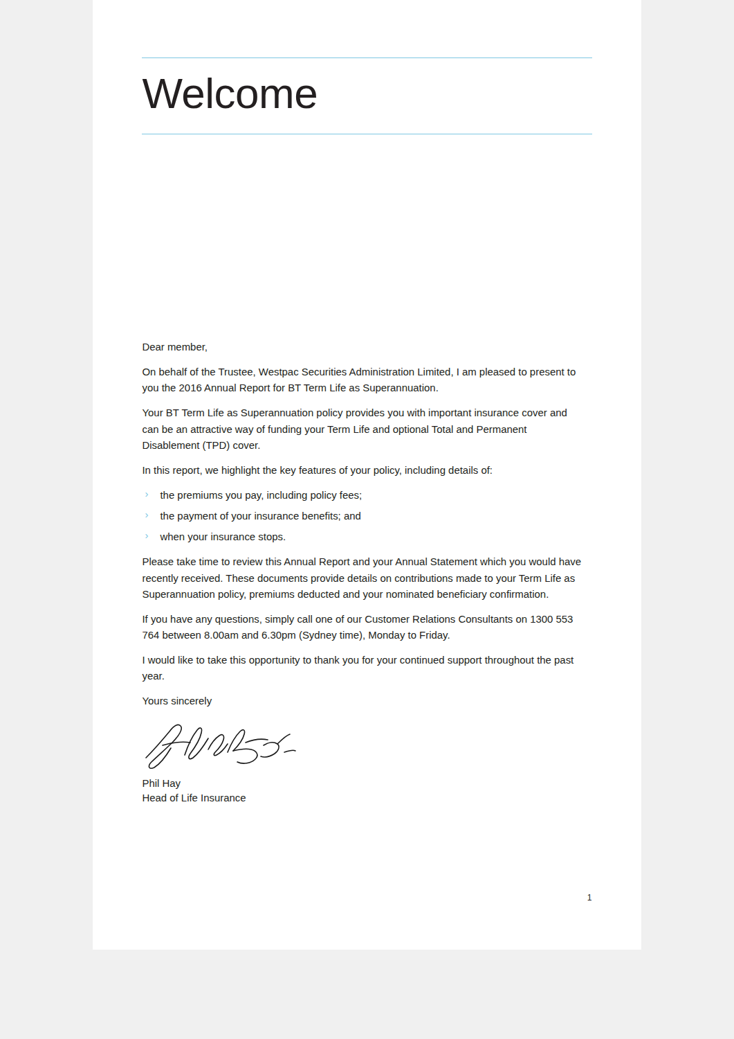Welcome
Dear member,
On behalf of the Trustee, Westpac Securities Administration Limited, I am pleased to present to you the 2016 Annual Report for BT Term Life as Superannuation.
Your BT Term Life as Superannuation policy provides you with important insurance cover and can be an attractive way of funding your Term Life and optional Total and Permanent Disablement (TPD) cover.
In this report, we highlight the key features of your policy, including details of:
the premiums you pay, including policy fees;
the payment of your insurance benefits; and
when your insurance stops.
Please take time to review this Annual Report and your Annual Statement which you would have recently received. These documents provide details on contributions made to your Term Life as Superannuation policy, premiums deducted and your nominated beneficiary confirmation.
If you have any questions, simply call one of our Customer Relations Consultants on 1300 553 764 between 8.00am and 6.30pm (Sydney time), Monday to Friday.
I would like to take this opportunity to thank you for your continued support throughout the past year.
Yours sincerely
Phil Hay
Head of Life Insurance
1